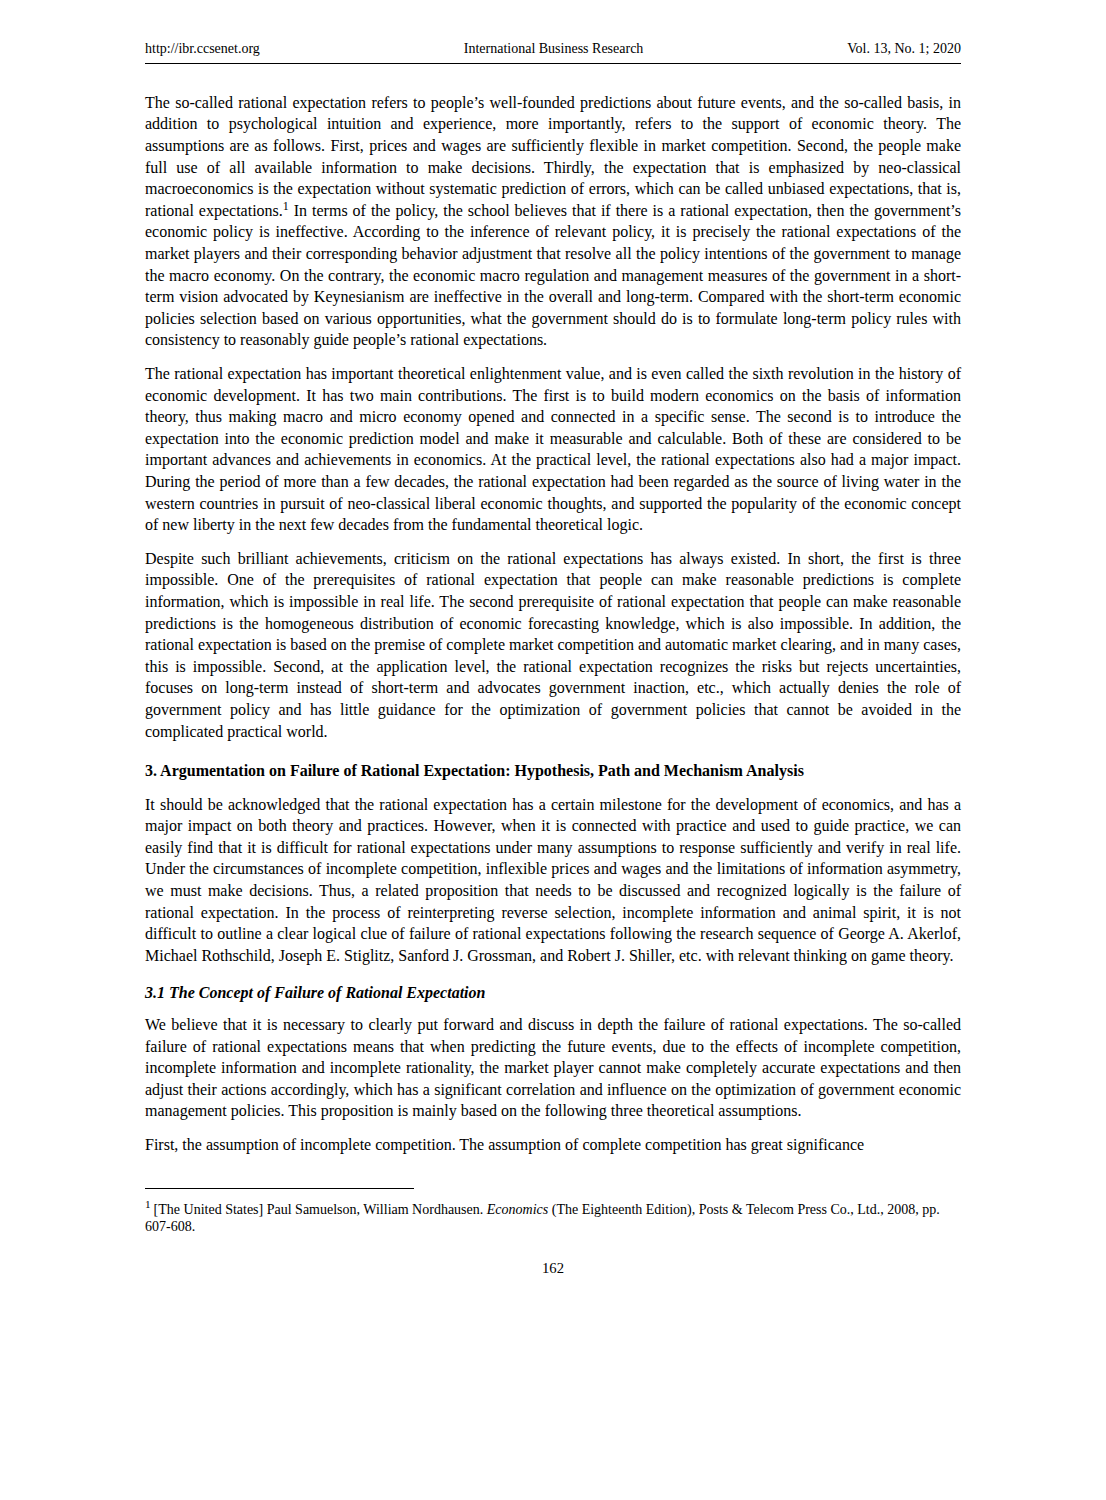http://ibr.ccsenet.org International Business Research Vol. 13, No. 1; 2020
The so-called rational expectation refers to people’s well-founded predictions about future events, and the so-called basis, in addition to psychological intuition and experience, more importantly, refers to the support of economic theory. The assumptions are as follows. First, prices and wages are sufficiently flexible in market competition. Second, the people make full use of all available information to make decisions. Thirdly, the expectation that is emphasized by neo-classical macroeconomics is the expectation without systematic prediction of errors, which can be called unbiased expectations, that is, rational expectations.1 In terms of the policy, the school believes that if there is a rational expectation, then the government’s economic policy is ineffective. According to the inference of relevant policy, it is precisely the rational expectations of the market players and their corresponding behavior adjustment that resolve all the policy intentions of the government to manage the macro economy. On the contrary, the economic macro regulation and management measures of the government in a short-term vision advocated by Keynesianism are ineffective in the overall and long-term. Compared with the short-term economic policies selection based on various opportunities, what the government should do is to formulate long-term policy rules with consistency to reasonably guide people’s rational expectations.
The rational expectation has important theoretical enlightenment value, and is even called the sixth revolution in the history of economic development. It has two main contributions. The first is to build modern economics on the basis of information theory, thus making macro and micro economy opened and connected in a specific sense. The second is to introduce the expectation into the economic prediction model and make it measurable and calculable. Both of these are considered to be important advances and achievements in economics. At the practical level, the rational expectations also had a major impact. During the period of more than a few decades, the rational expectation had been regarded as the source of living water in the western countries in pursuit of neo-classical liberal economic thoughts, and supported the popularity of the economic concept of new liberty in the next few decades from the fundamental theoretical logic.
Despite such brilliant achievements, criticism on the rational expectations has always existed. In short, the first is three impossible. One of the prerequisites of rational expectation that people can make reasonable predictions is complete information, which is impossible in real life. The second prerequisite of rational expectation that people can make reasonable predictions is the homogeneous distribution of economic forecasting knowledge, which is also impossible. In addition, the rational expectation is based on the premise of complete market competition and automatic market clearing, and in many cases, this is impossible. Second, at the application level, the rational expectation recognizes the risks but rejects uncertainties, focuses on long-term instead of short-term and advocates government inaction, etc., which actually denies the role of government policy and has little guidance for the optimization of government policies that cannot be avoided in the complicated practical world.
3. Argumentation on Failure of Rational Expectation: Hypothesis, Path and Mechanism Analysis
It should be acknowledged that the rational expectation has a certain milestone for the development of economics, and has a major impact on both theory and practices. However, when it is connected with practice and used to guide practice, we can easily find that it is difficult for rational expectations under many assumptions to response sufficiently and verify in real life. Under the circumstances of incomplete competition, inflexible prices and wages and the limitations of information asymmetry, we must make decisions. Thus, a related proposition that needs to be discussed and recognized logically is the failure of rational expectation. In the process of reinterpreting reverse selection, incomplete information and animal spirit, it is not difficult to outline a clear logical clue of failure of rational expectations following the research sequence of George A. Akerlof, Michael Rothschild, Joseph E. Stiglitz, Sanford J. Grossman, and Robert J. Shiller, etc. with relevant thinking on game theory.
3.1 The Concept of Failure of Rational Expectation
We believe that it is necessary to clearly put forward and discuss in depth the failure of rational expectations. The so-called failure of rational expectations means that when predicting the future events, due to the effects of incomplete competition, incomplete information and incomplete rationality, the market player cannot make completely accurate expectations and then adjust their actions accordingly, which has a significant correlation and influence on the optimization of government economic management policies. This proposition is mainly based on the following three theoretical assumptions.
First, the assumption of incomplete competition. The assumption of complete competition has great significance
1[The United States] Paul Samuelson, William Nordhausen. Economics (The Eighteenth Edition), Posts & Telecom Press Co., Ltd., 2008, pp. 607-608.
162